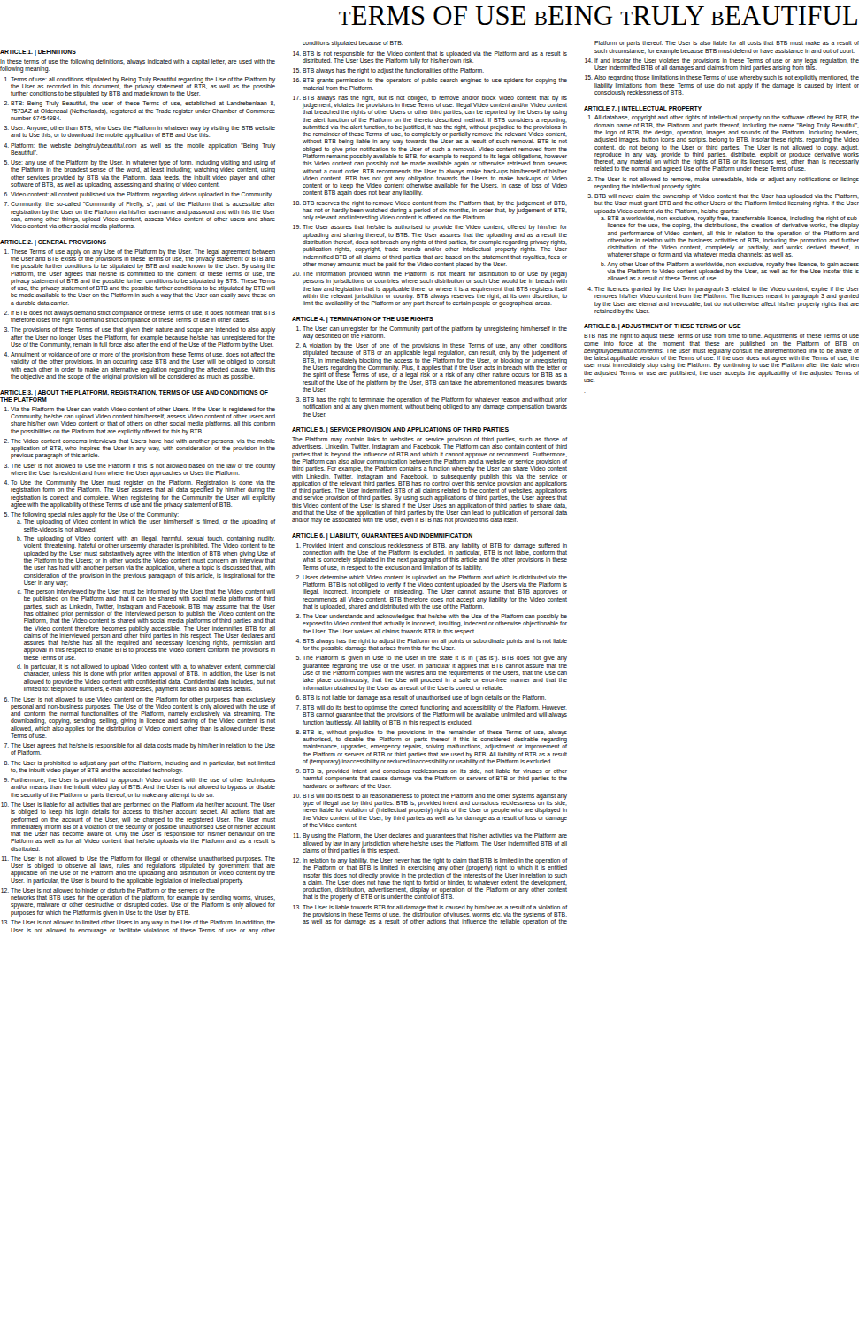TERMS OF USE BEING TRULY BEAUTIFUL
Article 1. | Definitions
In these terms of use the following definitions, always indicated with a capital letter, are used with the following meaning.
Terms of use: all conditions stipulated by Being Truly Beautiful regarding the Use of the Platform by the User as recorded in this document, the privacy statement of BTB, as well as the possible further conditions to be stipulated by BTB and made known to the User.
BTB: Being Truly Beautiful, the user of these Terms of use, established at Landrebenlaan 8, 7573AZ at Oldenzaal (Netherlands), registered at the Trade register under Chamber of Commerce number 67454984.
User: Anyone, other than BTB, who Uses the Platform in whatever way by visiting the BTB website and to Use this, or to download the mobile application of BTB and Use this.
Platform: the website beingtrulybeautiful.com as well as the mobile application "Being Truly Beautiful".
Use: any use of the Platform by the User, in whatever type of form, including visiting and using of the Platform in the broadest sense of the word, at least including; watching video content, using other services provided by BTB via the Platform, data feeds, the inbuilt video player and other software of BTB, as well as uploading, assessing and sharing of video content.
Video content: all content published via the Platform, regarding videos uploaded in the Community.
Community: the so-called "Community of Firefly; s", part of the Platform that is accessible after registration by the User on the Platform via his/her username and password and with this the User can, among other things, upload Video content, assess Video content of other users and share Video content via other social media platforms.
Article 2. | General provisions
These Terms of use apply on any Use of the Platform by the User. The legal agreement between the User and BTB exists of the provisions in these Terms of use, the privacy statement of BTB and the possible further conditions to be stipulated by BTB and made known to the User. By using the Platform, the User agrees that he/she is committed to the content of these Terms of use, the privacy statement of BTB and the possible further conditions to be stipulated by BTB. These Terms of use, the privacy statement of BTB and the possible further conditions to be stipulated by BTB will be made available to the User on the Platform in such a way that the User can easily save these on a durable data carrier.
If BTB does not always demand strict compliance of these Terms of use, it does not mean that BTB therefore loses the right to demand strict compliance of these Terms of use in other cases.
The provisions of these Terms of use that given their nature and scope are intended to also apply after the User no longer Uses the Platform, for example because he/she has unregistered for the Use of the Community, remain in full force also after the end of the Use of the Platform by the User.
Annulment or voidance of one or more of the provision from these Terms of use, does not affect the validity of the other provisions. In an occurring case BTB and the User will be obliged to consult with each other in order to make an alternative regulation regarding the affected clause. With this the objective and the scope of the original provision will be considered as much as possible.
Article 3. | About the Platform, registration, terms of use and conditions of the Platform
Via the Platform the User can watch Video content of other Users. If the User is registered for the Community, he/she can upload Video content him/herself, assess Video content of other users and share his/her own Video content or that of others on other social media platforms, all this conform the possibilities on the Platform that are explicitly offered for this by BTB.
The Video content concerns interviews that Users have had with another persons, via the mobile application of BTB, who inspires the User in any way, with consideration of the provision in the previous paragraph of this article.
The User is not allowed to Use the Platform if this is not allowed based on the law of the country where the User is resident and from where the User approaches or Uses the Platform.
To Use the Community the User must register on the Platform. Registration is done via the registration form on the Platform. The User assures that all data specified by him/her during the registration is correct and complete. When registering for the Community the User will explicitly agree with the applicability of these Terms of use and the privacy statement of BTB.
The following special rules apply for the Use of the Community:
The uploading of Video content in which the user him/herself is filmed, or the uploading of selfie-videos is not allowed;
The uploading of Video content with an illegal, harmful, sexual touch, containing nudity, violent, threatening, hateful or other unseemly character is prohibited. The Video content to be uploaded by the User must substantively agree with the intention of BTB when giving Use of the Platform to the Users; or in other words the Video content must concern an interview that the user has had with another person via the application, where a topic is discussed that, with consideration of the provision in the previous paragraph of this article, is inspirational for the User in any way;
The person interviewed by the User must be informed by the User that the Video content will be published on the Platform and that it can be shared with social media platforms of third parties, such as Linkedin, Twitter, Instagram and Facebook. BTB may assume that the User has obtained prior permission of the interviewed person to publish the Video content on the Platform, that the Video content is shared with social media platforms of third parties and that the Video content therefore becomes publicly accessible. The User indemnifies BTB for all claims of the interviewed person and other third parties in this respect. The User declares and assures that he/she has all the required and necessary licencing rights, permission and approval in this respect to enable BTB to process the Video content conform the provisions in these Terms of use.
In particular, it is not allowed to upload Video content with a, to whatever extent, commercial character, unless this is done with prior written approval of BTB. In addition, the User is not allowed to provide the Video content with confidential data. Confidential data includes, but not limited to: telephone numbers, e-mail addresses, payment details and address details.
The User is not allowed to use Video content on the Platform for other purposes than exclusively personal and non-business purposes. The Use of the Video content is only allowed with the use of and conform the normal functionalities of the Platform, namely exclusively via streaming. The downloading, copying, sending, selling, giving in licence and saving of the Video content is not allowed, which also applies for the distribution of Video content other than is allowed under these Terms of use.
The User agrees that he/she is responsible for all data costs made by him/her in relation to the Use of Platform.
The User is prohibited to adjust any part of the Platform, including and in particular, but not limited to, the inbuilt video player of BTB and the associated technology.
Furthermore, the User is prohibited to approach Video content with the use of other techniques and/or means than the inbuilt video play of BTB. And the User is not allowed to bypass or disable the security of the Platform or parts thereof, or to make any attempt to do so.
The User is liable for all activities that are performed on the Platform via her/her account. The User is obliged to keep his login details for access to this/her account secret. All actions that are performed on the account of the User, will be charged to the registered User. The User must immediately inform BB of a violation of the security or possible unauthorised Use of his/her account that the User has become aware of. Only the User is responsible for his/her behaviour on the Platform as well as for all Video content that he/she uploads via the Platform and as a result is distributed.
The User is not allowed to Use the Platform for illegal or otherwise unauthorised purposes. The User is obliged to observe all laws, rules and regulations stipulated by government that are applicable on the Use of the Platform and the uploading and distribution of Video content by the User. In particular, the User is bound to the applicable legislation of intellectual property.
The User is not allowed to hinder or disturb the Platform or the servers or the
networks that BTB uses for the operation of the platform, for example by sending worms, viruses, spyware, malware or other destructive or disrupted codes. Use of the Platform is only allowed for purposes for which the Platform is given in Use to the User by BTB.
The User is not allowed to limited other Users in any way in the Use of the Platform. In addition, the User is not allowed to encourage or facilitate violations of these Terms of use or any other conditions stipulated because of BTB.
BTB is not responsible for the Video content that is uploaded via the Platform and as a result is distributed. The User Uses the Platform fully for his/her own risk.
BTB always has the right to adjust the functionalities of the Platform.
BTB grants permission to the operators of public search engines to use spiders for copying the material from the Platform.
BTB always has the right, but is not obliged, to remove and/or block Video content that by its judgement, violates the provisions in these Terms of use. Illegal Video content and/or Video content that breached the rights of other Users or other third parties, can be reported by the Users by using the alert function of the Platform on the thereto described method. If BTB considers a reporting, submitted via the alert function, to be justified, it has the right, without prejudice to the provisions in the remainder of these Terms of use, to completely or partially remove the relevant Video content, without BTB being liable in any way towards the User as a result of such removal. BTB is not obliged to give prior notification to the User of such a removal. Video content removed from the Platform remains possibly available to BTB, for example to respond to its legal obligations, however this Video content can possibly not be made available again or otherwise retrieved from servers without a court order. BTB recommends the User to always make back-ups him/herself of his/her Video content. BTB has not got any obligation towards the Users to make back-ups of Video content or to keep the Video content otherwise available for the Users. In case of loss of Video content BTB again does not bear any liability.
BTB reserves the right to remove Video content from the Platform that, by the judgement of BTB, has not or hardly been watched during a period of six months, in order that, by judgement of BTB, only relevant and interesting Video content is offered on the Platform.
The User assures that he/she is authorised to provide the Video content, offered by him/her for uploading and sharing thereof, to BTB. The User assures that the uploading and as a result the distribution thereof, does not breach any rights of third parties, for example regarding privacy rights, publication rights, copyright, trade brands and/or other intellectual property rights. The User indemnified BTB of all claims of third parties that are based on the statement that royalties, fees or other money amounts must be paid for the Video content placed by the User.
The information provided within the Platform is not meant for distribution to or Use by (legal) persons in jurisdictions or countries where such distribution or such Use would be in breach with the law and legislation that is applicable there, or where it is a requirement that BTB registers itself within the relevant jurisdiction or country. BTB always reserves the right, at its own discretion, to limit the availability of the Platform or any part thereof to certain people or geographical areas.
Article 4. | Termination of the use rights
The User can unregister for the Community part of the platform by unregistering him/herself in the way described on the Platform.
A violation by the User of one of the provisions in these Terms of use, any other conditions stipulated because of BTB or an applicable legal regulation, can result, only by the judgement of BTB, in immediately blocking the access to the Platform for the User, or blocking or unregistering the Users regarding the Community. Plus, it applies that if the User acts in breach with the letter or the spirit of these Terms of use, or a legal risk or a risk of any other nature occurs for BTB as a result of the Use of the platform by the User, BTB can take the aforementioned measures towards the User.
BTB has the right to terminate the operation of the Platform for whatever reason and without prior notification and at any given moment, without being obliged to any damage compensation towards the User.
Article 5. | Service provision and applications of third parties
The Platform may contain links to websites or service provision of third parties, such as those of advertisers, Linkedin, Twitter, Instagram and Facebook. The Platform can also contain content of third parties that is beyond the influence of BTB and which it cannot approve or recommend. Furthermore, the Platform can also allow communication between the Platform and a website or service provision of third parties. For example, the Platform contains a function whereby the User can share Video content with Linkedin, Twitter, Instagram and Facebook, to subsequently publish this via the service or application of the relevant third parties. BTB has no control over this service provision and applications of third parties. The User indemnified BTB of all claims related to the content of websites, applications and service provision of third parties. By using such applications of third parties, the User agrees that this Video content of the User is shared if the User Uses an application of third parties to share data, and that the Use of the application of third parties by the User can lead to publication of personal data and/or may be associated with the User, even if BTB has not provided this data itself.
Article 6. | Liability, guarantees and indemnification
Provided intent and conscious recklessness of BTB, any liability of BTB for damage suffered in connection with the Use of the Platform is excluded. In particular, BTB is not liable, conform that what is concretely stipulated in the next paragraphs of this article and the other provisions in these Terms of use, in respect to the exclusion and limitation of its liability.
Users determine which Video content is uploaded on the Platform and which is distributed via the Platform. BTB is not obliged to verify if the Video content uploaded by the Users via the Platform is illegal, incorrect, incomplete or misleading. The User cannot assume that BTB approves or recommends all Video content. BTB therefore does not accept any liability for the Video content that is uploaded, shared and distributed with the use of the Platform.
The User understands and acknowledges that he/she with the Use of the Platform can possibly be exposed to Video content that actually is incorrect, insulting, indecent or otherwise objectionable for the User. The User waives all claims towards BTB in this respect.
BTB always has the right to adjust the Platform on all points or subordinate points and is not liable for the possible damage that arises from this for the User.
The Platform is given in Use to the User in the state it is in ("as is"). BTB does not give any guarantee regarding the Use of the User. In particular it applies that BTB cannot assure that the Use of the Platform complies with the wishes and the requirements of the Users, that the Use can take place continuously, that the Use will proceed in a safe or error-free manner and that the information obtained by the User as a result of the Use is correct or reliable.
BTB is not liable for damage as a result of unauthorised use of login details on the Platform.
BTB will do its best to optimise the correct functioning and accessibility of the Platform. However, BTB cannot guarantee that the provisions of the Platform will be available unlimited and will always function faultlessly. All liability of BTB in this respect is excluded.
BTB is, without prejudice to the provisions in the remainder of these Terms of use, always authorised, to disable the Platform or parts thereof if this is considered desirable regarding maintenance, upgrades, emergency repairs, solving malfunctions, adjustment or improvement of the Platform or servers of BTB or third parties that are used by BTB. All liability of BTB as a result of (temporary) inaccessibility or reduced inaccessibility or usability of the Platform is excluded.
BTB is, provided intent and conscious recklessness on its side, not liable for viruses or other harmful components that cause damage via the Platform or servers of BTB or third parties to the hardware or software of the User.
BTB will do its best to all reasonableness to protect the Platform and the other systems against any type of illegal use by third parties. BTB is, provided intent and conscious recklessness on its side, never liable for violation of (intellectual property) rights of the User or people who are displayed in the Video content of the User, by third parties as well as for damage as a result of loss or damage of the Video content.
By using the Platform, the User declares and guarantees that his/her activities via the Platform are allowed by law in any jurisdiction where he/she uses the Platform. The User indemnified BTB of all claims of third parties in this respect.
In relation to any liability, the User never has the right to claim that BTB is limited in the operation of the Platform or that BTB is limited in exercising any other (property) right to which it is entitled insofar this does not directly provide in the protection of the interests of the User in relation to such a claim. The User does not have the right to forbid or hinder, to whatever extent, the development, production, distribution, advertisement, display or operation of the Platform or any other content that is the property of BTB or is under the control of BTB.
The User is liable towards BTB for all damage that is caused by him/her as a result of a violation of the provisions in these Terms of use, the distribution of viruses, worms etc. via the systems of BTB, as well as for damage as a result of other actions that influence the reliable operation of the Platform or parts thereof. The User is also liable for all costs that BTB must make as a result of such circumstance, for example because BTB must defend or have assistance in and out of court.
If and insofar the User violates the provisions in these Terms of use or any legal regulation, the User indemnified BTB of all damages and claims from third parties arising from this.
Also regarding those limitations in these Terms of use whereby such is not explicitly mentioned, the liability limitations from these Terms of use do not apply if the damage is caused by intent or consciously recklessness of BTB.
Article 7. | Intellectual property
All database, copyright and other rights of intellectual property on the software offered by BTB, the domain name of BTB, the Platform and parts thereof, including the name "Being Truly Beautiful", the logo of BTB, the design, operation, images and sounds of the Platform. Including headers, adjusted images, button icons and scripts, belong to BTB, insofar these rights, regarding the Video content, do not belong to the User or third parties. The User is not allowed to copy, adjust, reproduce in any way, provide to third parties, distribute, exploit or produce derivative works thereof, any material on which the rights of BTB or its licensors rest, other than is necessarily related to the normal and agreed Use of the Platform under these Terms of use.
The User is not allowed to remove, make unreadable, hide or adjust any notifications or listings regarding the intellectual property rights.
BTB will never claim the ownership of Video content that the User has uploaded via the Platform, but the User must grant BTB and the other Users of the Platform limited licensing rights. If the User uploads Video content via the Platform, he/she grants:
BTB a worldwide, non-exclusive, royalty-free, transferrable licence, including the right of sub-license for the use, the coping, the distributions, the creation of derivative works, the display and performance of Video content, all this in relation to the operation of the Platform and otherwise in relation with the business activities of BTB, including the promotion and further distribution of the Video content, completely or partially, and works derived thereof, in whatever shape or form and via whatever media channels; as well as,
Any other User of the Platform a worldwide, non-exclusive, royalty-free licence, to gain access via the Platform to Video content uploaded by the User, as well as for the Use insofar this is allowed as a result of these Terms of use.
The licences granted by the User in paragraph 3 related to the Video content, expire if the User removes his/her Video content from the Platform. The licences meant in paragraph 3 and granted by the User are eternal and irrevocable, but do not otherwise affect his/her property rights that are retained by the User.
Article 8. | Adjustment of these Terms of use
BTB has the right to adjust these Terms of use from time to time. Adjustments of these Terms of use come into force at the moment that these are published on the Platform of BTB on beingtrulybeautiful.com/terms. The user must regularly consult the aforementioned link to be aware of the latest applicable version of the Terms of use. If the user does not agree with the Terms of use, the user must immediately stop using the Platform. By continuing to use the Platform after the date when the adjusted Terms or use are published, the user accepts the applicability of the adjusted Terms of use.
.